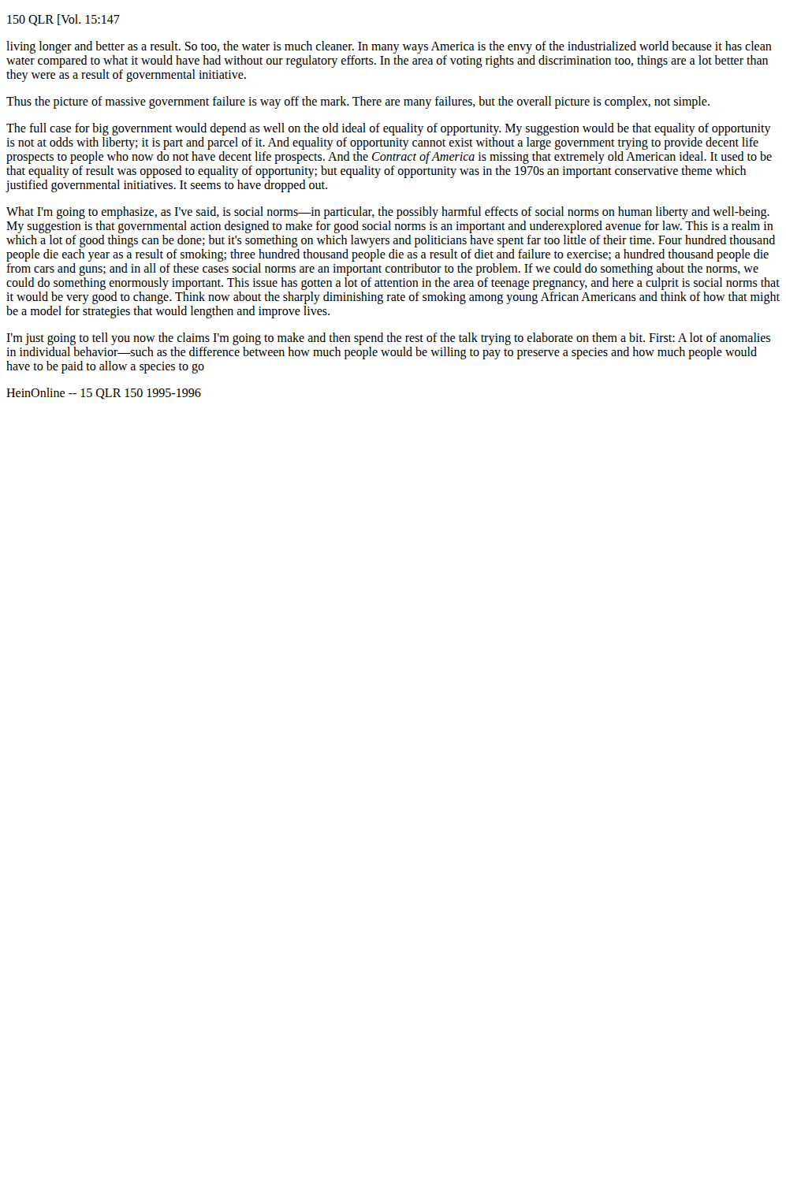150 QLR [Vol. 15:147
living longer and better as a result. So too, the water is much cleaner. In many ways America is the envy of the industrialized world because it has clean water compared to what it would have had without our regulatory efforts. In the area of voting rights and discrimination too, things are a lot better than they were as a result of governmental initiative.
Thus the picture of massive government failure is way off the mark. There are many failures, but the overall picture is complex, not simple.
The full case for big government would depend as well on the old ideal of equality of opportunity. My suggestion would be that equality of opportunity is not at odds with liberty; it is part and parcel of it. And equality of opportunity cannot exist without a large government trying to provide decent life prospects to people who now do not have decent life prospects. And the Contract of America is missing that extremely old American ideal. It used to be that equality of result was opposed to equality of opportunity; but equality of opportunity was in the 1970s an important conservative theme which justified governmental initiatives. It seems to have dropped out.
What I'm going to emphasize, as I've said, is social norms—in particular, the possibly harmful effects of social norms on human liberty and well-being. My suggestion is that governmental action designed to make for good social norms is an important and underexplored avenue for law. This is a realm in which a lot of good things can be done; but it's something on which lawyers and politicians have spent far too little of their time. Four hundred thousand people die each year as a result of smoking; three hundred thousand people die as a result of diet and failure to exercise; a hundred thousand people die from cars and guns; and in all of these cases social norms are an important contributor to the problem. If we could do something about the norms, we could do something enormously important. This issue has gotten a lot of attention in the area of teenage pregnancy, and here a culprit is social norms that it would be very good to change. Think now about the sharply diminishing rate of smoking among young African Americans and think of how that might be a model for strategies that would lengthen and improve lives.
I'm just going to tell you now the claims I'm going to make and then spend the rest of the talk trying to elaborate on them a bit. First: A lot of anomalies in individual behavior—such as the difference between how much people would be willing to pay to preserve a species and how much people would have to be paid to allow a species to go
HeinOnline -- 15 QLR 150 1995-1996